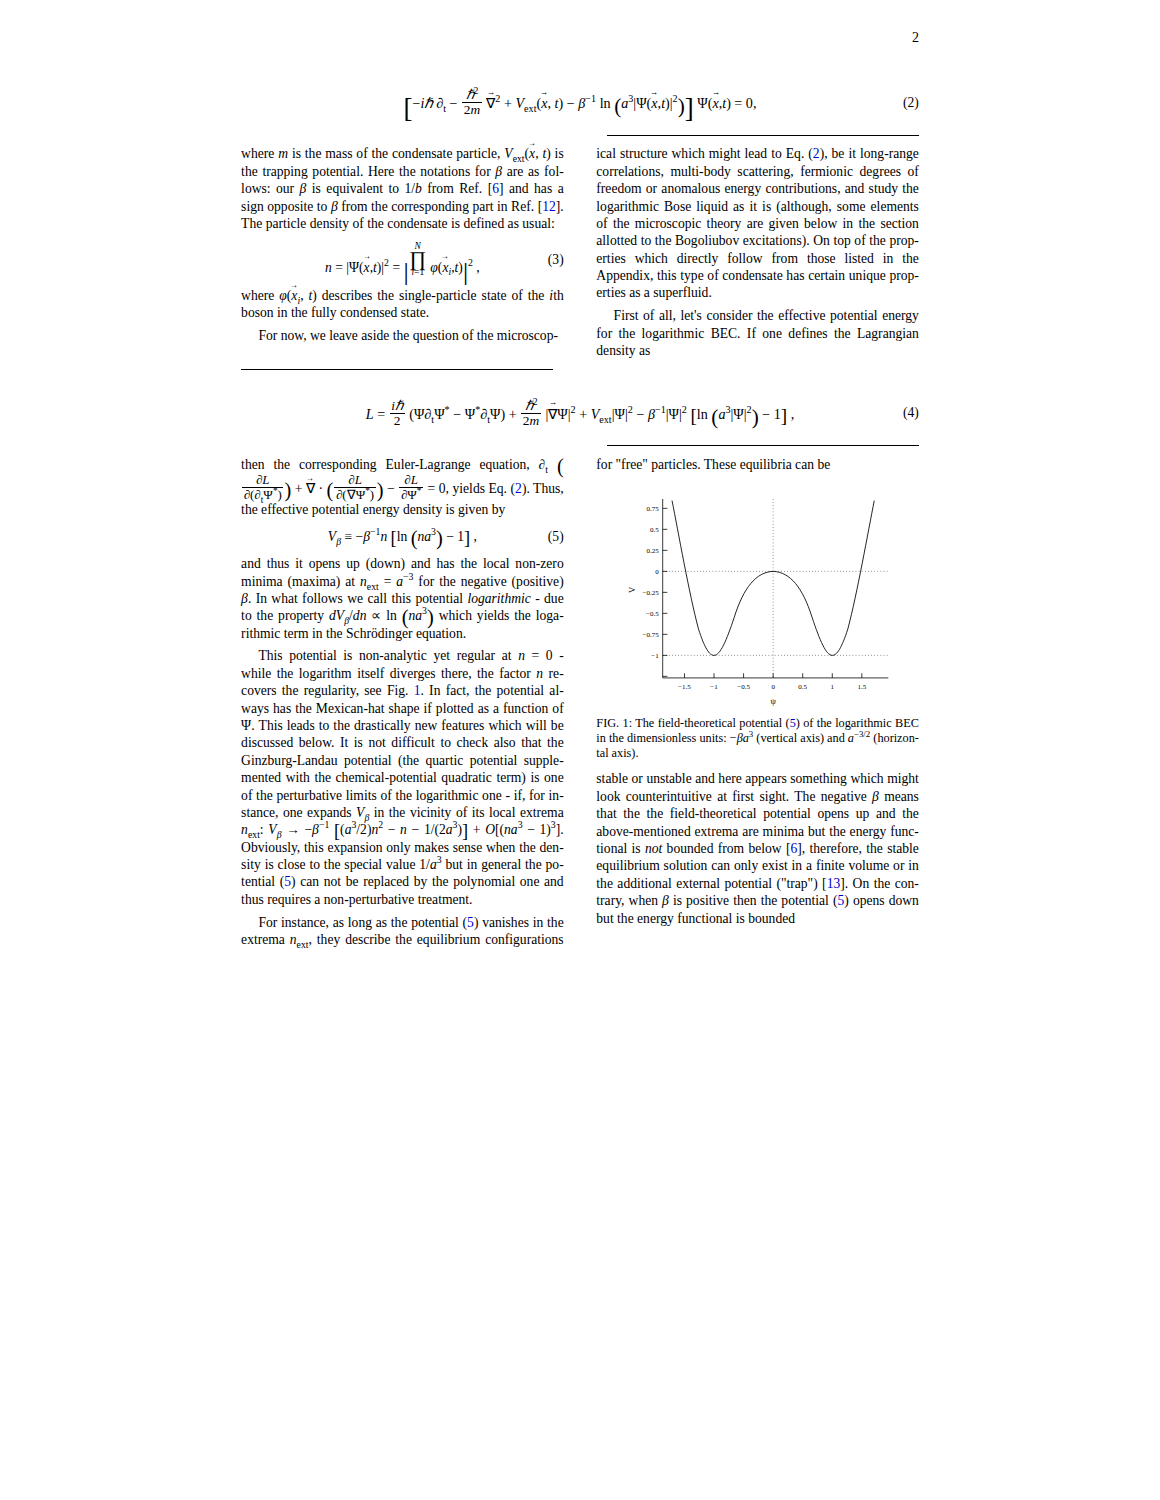2
[−iℏ ∂t − ℏ22m ∇2 + Vext(x, t) − β−1 ln (a3|Ψ(x,t)|2)] Ψ(x,t) = 0, (2)
where m is the mass of the condensate particle, Vext(x, t) is the trapping potential. Here the notations for β are as follows: our β is equivalent to 1/b from Ref. [6] and has a sign opposite to β from the corresponding part in Ref. [12]. The particle density of the condensate is defined as usual:
n = |Ψ(x,t)|2 = |N∏i=1 φ(xi,t)|2 , (3)
where φ(xi, t) describes the single-particle state of the ith boson in the fully condensed state.
For now, we leave aside the question of the microscop-
ical structure which might lead to Eq. (2), be it long-range correlations, multi-body scattering, fermionic degrees of freedom or anomalous energy contributions, and study the logarithmic Bose liquid as it is (although, some elements of the microscopic theory are given below in the section allotted to the Bogoliubov excitations). On top of the properties which directly follow from those listed in the Appendix, this type of condensate has certain unique properties as a superfluid.
First of all, let's consider the effective potential energy for the logarithmic BEC. If one defines the Lagrangian density as
L = iℏ 2 (Ψ∂tΨ* − Ψ*∂tΨ) + ℏ22m |∇Ψ|2 + Vext|Ψ|2 − β−1|Ψ|2 [ln (a3|Ψ|2) − 1] , (4)
then the corresponding Euler-Lagrange equation, ∂t (∂L∂(∂tΨ*)) + ∇ · (∂L∂(∇Ψ*)) − ∂L∂Ψ* = 0, yields Eq. (2). Thus, the effective potential energy density is given by
Vβ ≡ −β−1n [ln (na3) − 1] , (5)
and thus it opens up (down) and has the local non-zero minima (maxima) at next = a−3 for the negative (positive) β. In what follows we call this potential logarithmic - due to the property dVβ/dn ∝ ln (na3) which yields the logarithmic term in the Schrödinger equation.
This potential is non-analytic yet regular at n = 0 - while the logarithm itself diverges there, the factor n recovers the regularity, see Fig. 1. In fact, the potential always has the Mexican-hat shape if plotted as a function of Ψ. This leads to the drastically new features which will be discussed below. It is not difficult to check also that the Ginzburg-Landau potential (the quartic potential supplemented with the chemical-potential quadratic term) is one of the perturbative limits of the logarithmic one - if, for instance, one expands Vβ in the vicinity of its local extrema next: Vβ → −β−1 [(a3/2)n2 − n − 1/(2a3)] + O[(na3 − 1)3]. Obviously, this expansion only makes sense when the density is close to the special value 1/a3 but in general the potential (5) can not be replaced by the polynomial one and thus requires a non-perturbative treatment.
For instance, as long as the potential (5) vanishes in the extrema next, they describe the equilibrium configurations for "free" particles. These equilibria can be
0.75 0.5 0.25 0 −0.25 −0.5 −0.75 −1 −1.5 −1 −0.5 0 0.5 1 1.5 V ψ
FIG. 1: The field-theoretical potential (5) of the logarithmic BEC in the dimensionless units: −βa3 (vertical axis) and a−3/2 (horizontal axis).
stable or unstable and here appears something which might look counterintuitive at first sight. The negative β means that the the field-theoretical potential opens up and the above-mentioned extrema are minima but the energy functional is not bounded from below [6], therefore, the stable equilibrium solution can only exist in a finite volume or in the additional external potential ("trap") [13]. On the contrary, when β is positive then the potential (5) opens down but the energy functional is bounded